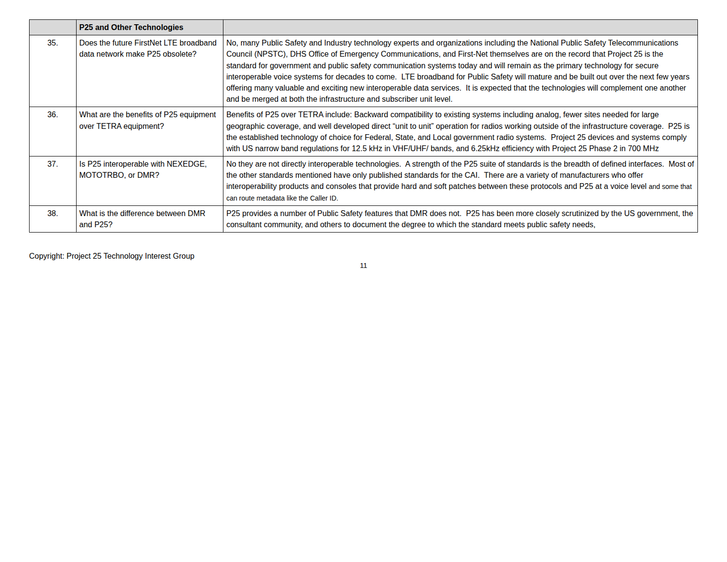| | P25 and Other Technologies | |
| 35. | Does the future FirstNet LTE broadband data network make P25 obsolete? | No, many Public Safety and Industry technology experts and organizations including the National Public Safety Telecommunications Council (NPSTC), DHS Office of Emergency Communications, and First-Net themselves are on the record that Project 25 is the standard for government and public safety communication systems today and will remain as the primary technology for secure interoperable voice systems for decades to come. LTE broadband for Public Safety will mature and be built out over the next few years offering many valuable and exciting new interoperable data services. It is expected that the technologies will complement one another and be merged at both the infrastructure and subscriber unit level. |
| 36. | What are the benefits of P25 equipment over TETRA equipment? | Benefits of P25 over TETRA include: Backward compatibility to existing systems including analog, fewer sites needed for large geographic coverage, and well developed direct “unit to unit” operation for radios working outside of the infrastructure coverage. P25 is the established technology of choice for Federal, State, and Local government radio systems. Project 25 devices and systems comply with US narrow band regulations for 12.5 kHz in VHF/UHF/ bands, and 6.25kHz efficiency with Project 25 Phase 2 in 700 MHz |
| 37. | Is P25 interoperable with NEXEDGE, MOTOTRBO, or DMR? | No they are not directly interoperable technologies. A strength of the P25 suite of standards is the breadth of defined interfaces. Most of the other standards mentioned have only published standards for the CAI. There are a variety of manufacturers who offer interoperability products and consoles that provide hard and soft patches between these protocols and P25 at a voice level and some that can route metadata like the Caller ID. |
| 38. | What is the difference between DMR and P25? | P25 provides a number of Public Safety features that DMR does not. P25 has been more closely scrutinized by the US government, the consultant community, and others to document the degree to which the standard meets public safety needs, |
Copyright: Project 25 Technology Interest Group
11